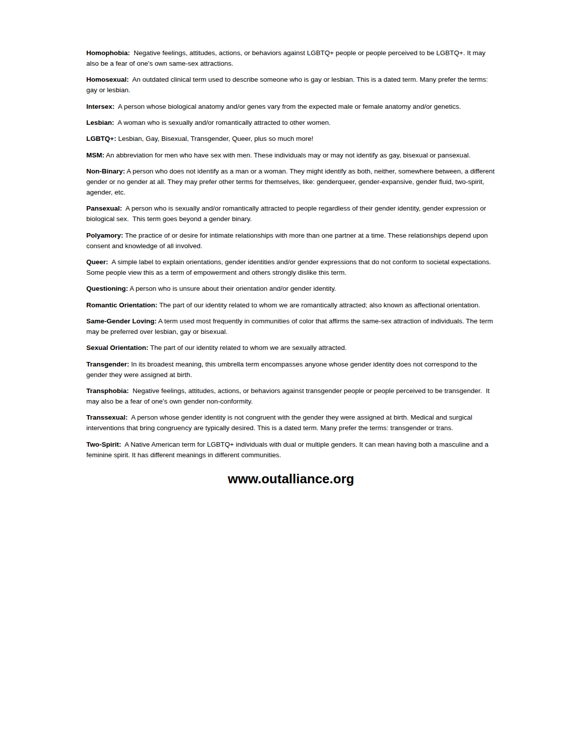Homophobia: Negative feelings, attitudes, actions, or behaviors against LGBTQ+ people or people perceived to be LGBTQ+. It may also be a fear of one's own same-sex attractions.
Homosexual: An outdated clinical term used to describe someone who is gay or lesbian. This is a dated term. Many prefer the terms: gay or lesbian.
Intersex: A person whose biological anatomy and/or genes vary from the expected male or female anatomy and/or genetics.
Lesbian: A woman who is sexually and/or romantically attracted to other women.
LGBTQ+: Lesbian, Gay, Bisexual, Transgender, Queer, plus so much more!
MSM: An abbreviation for men who have sex with men. These individuals may or may not identify as gay, bisexual or pansexual.
Non-Binary: A person who does not identify as a man or a woman. They might identify as both, neither, somewhere between, a different gender or no gender at all. They may prefer other terms for themselves, like: genderqueer, gender-expansive, gender fluid, two-spirit, agender, etc.
Pansexual: A person who is sexually and/or romantically attracted to people regardless of their gender identity, gender expression or biological sex. This term goes beyond a gender binary.
Polyamory: The practice of or desire for intimate relationships with more than one partner at a time. These relationships depend upon consent and knowledge of all involved.
Queer: A simple label to explain orientations, gender identities and/or gender expressions that do not conform to societal expectations. Some people view this as a term of empowerment and others strongly dislike this term.
Questioning: A person who is unsure about their orientation and/or gender identity.
Romantic Orientation: The part of our identity related to whom we are romantically attracted; also known as affectional orientation.
Same-Gender Loving: A term used most frequently in communities of color that affirms the same-sex attraction of individuals. The term may be preferred over lesbian, gay or bisexual.
Sexual Orientation: The part of our identity related to whom we are sexually attracted.
Transgender: In its broadest meaning, this umbrella term encompasses anyone whose gender identity does not correspond to the gender they were assigned at birth.
Transphobia: Negative feelings, attitudes, actions, or behaviors against transgender people or people perceived to be transgender. It may also be a fear of one's own gender non-conformity.
Transsexual: A person whose gender identity is not congruent with the gender they were assigned at birth. Medical and surgical interventions that bring congruency are typically desired. This is a dated term. Many prefer the terms: transgender or trans.
Two-Spirit: A Native American term for LGBTQ+ individuals with dual or multiple genders. It can mean having both a masculine and a feminine spirit. It has different meanings in different communities.
www.outalliance.org